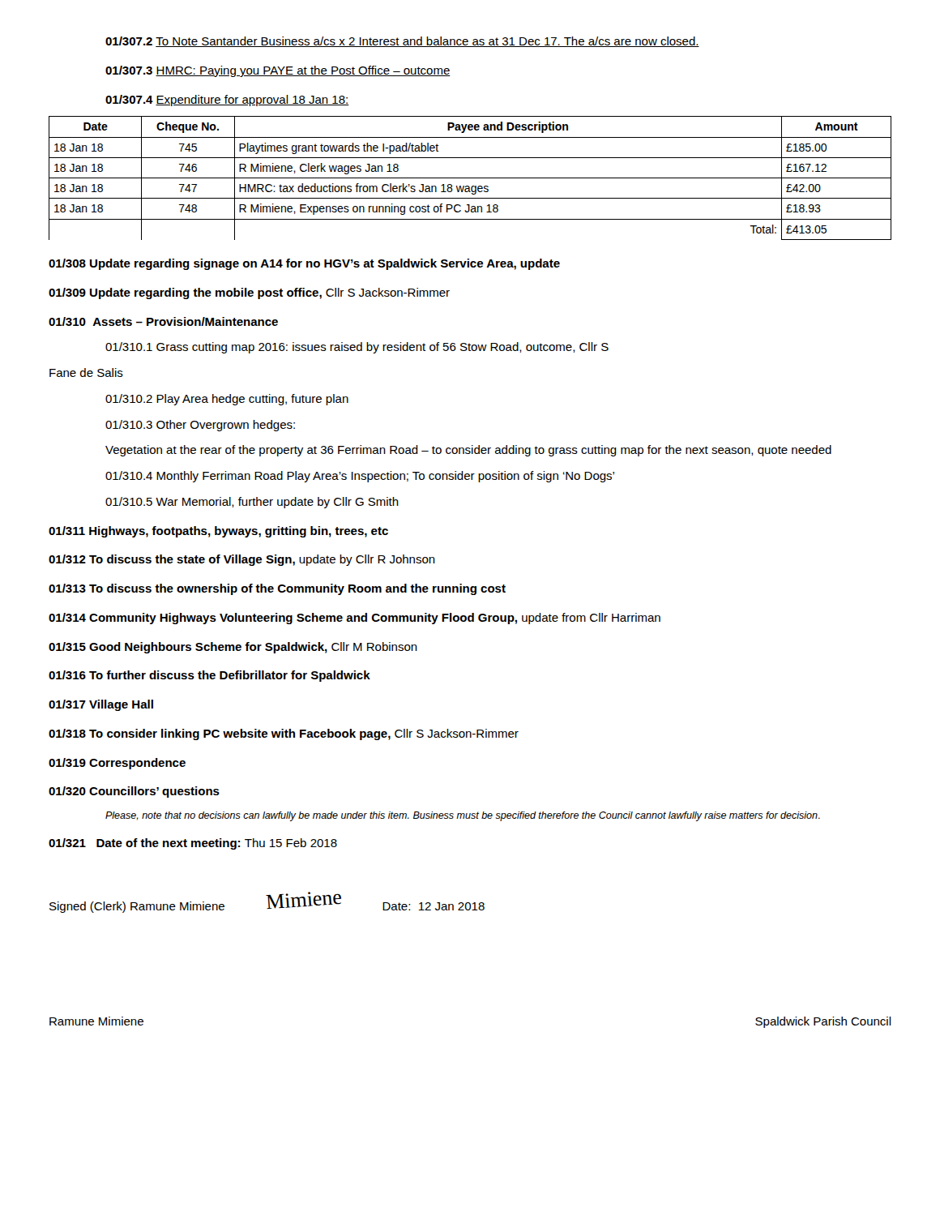01/307.2 To Note Santander Business a/cs x 2 Interest and balance as at 31 Dec 17. The a/cs are now closed.
01/307.3 HMRC: Paying you PAYE at the Post Office – outcome
01/307.4 Expenditure for approval 18 Jan 18:
| Date | Cheque No. | Payee and Description | Amount |
| --- | --- | --- | --- |
| 18 Jan 18 | 745 | Playtimes grant towards the I-pad/tablet | £185.00 |
| 18 Jan 18 | 746 | R Mimiene, Clerk wages Jan 18 | £167.12 |
| 18 Jan 18 | 747 | HMRC: tax deductions from Clerk’s Jan 18 wages | £42.00 |
| 18 Jan 18 | 748 | R Mimiene, Expenses on running cost of PC Jan 18 | £18.93 |
| | | Total: | £413.05 |
01/308 Update regarding signage on A14 for no HGV’s at Spaldwick Service Area, update
01/309 Update regarding the mobile post office, Cllr S Jackson-Rimmer
01/310 Assets – Provision/Maintenance
01/310.1 Grass cutting map 2016: issues raised by resident of 56 Stow Road, outcome, Cllr S
Fane de Salis
01/310.2 Play Area hedge cutting, future plan
01/310.3 Other Overgrown hedges:
Vegetation at the rear of the property at 36 Ferriman Road – to consider adding to grass cutting map for the next season, quote needed
01/310.4 Monthly Ferriman Road Play Area’s Inspection; To consider position of sign ‘No Dogs’
01/310.5 War Memorial, further update by Cllr G Smith
01/311 Highways, footpaths, byways, gritting bin, trees, etc
01/312 To discuss the state of Village Sign, update by Cllr R Johnson
01/313 To discuss the ownership of the Community Room and the running cost
01/314 Community Highways Volunteering Scheme and Community Flood Group, update from Cllr Harriman
01/315 Good Neighbours Scheme for Spaldwick, Cllr M Robinson
01/316 To further discuss the Defibrillator for Spaldwick
01/317 Village Hall
01/318 To consider linking PC website with Facebook page, Cllr S Jackson-Rimmer
01/319 Correspondence
01/320 Councillors’ questions
Please, note that no decisions can lawfully be made under this item. Business must be specified therefore the Council cannot lawfully raise matters for decision.
01/321 Date of the next meeting: Thu 15 Feb 2018
Signed (Clerk) Ramune Mimiene Mimiene Date: 12 Jan 2018
Ramune Mimiene Spaldwick Parish Council